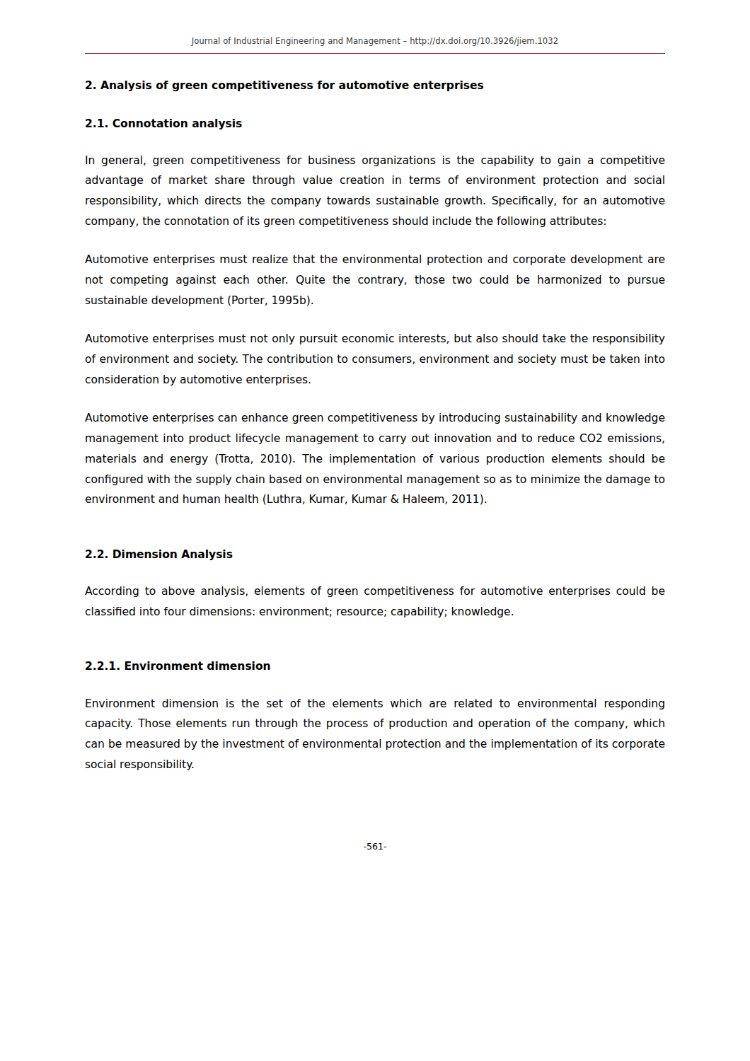Journal of Industrial Engineering and Management – http://dx.doi.org/10.3926/jiem.1032
2. Analysis of green competitiveness for automotive enterprises
2.1. Connotation analysis
In general, green competitiveness for business organizations is the capability to gain a competitive advantage of market share through value creation in terms of environment protection and social responsibility, which directs the company towards sustainable growth. Specifically, for an automotive company, the connotation of its green competitiveness should include the following attributes:
Automotive enterprises must realize that the environmental protection and corporate development are not competing against each other. Quite the contrary, those two could be harmonized to pursue sustainable development (Porter, 1995b).
Automotive enterprises must not only pursuit economic interests, but also should take the responsibility of environment and society. The contribution to consumers, environment and society must be taken into consideration by automotive enterprises.
Automotive enterprises can enhance green competitiveness by introducing sustainability and knowledge management into product lifecycle management to carry out innovation and to reduce CO2 emissions, materials and energy (Trotta, 2010). The implementation of various production elements should be configured with the supply chain based on environmental management so as to minimize the damage to environment and human health (Luthra, Kumar, Kumar & Haleem, 2011).
2.2. Dimension Analysis
According to above analysis, elements of green competitiveness for automotive enterprises could be classified into four dimensions: environment; resource; capability; knowledge.
2.2.1. Environment dimension
Environment dimension is the set of the elements which are related to environmental responding capacity. Those elements run through the process of production and operation of the company, which can be measured by the investment of environmental protection and the implementation of its corporate social responsibility.
-561-